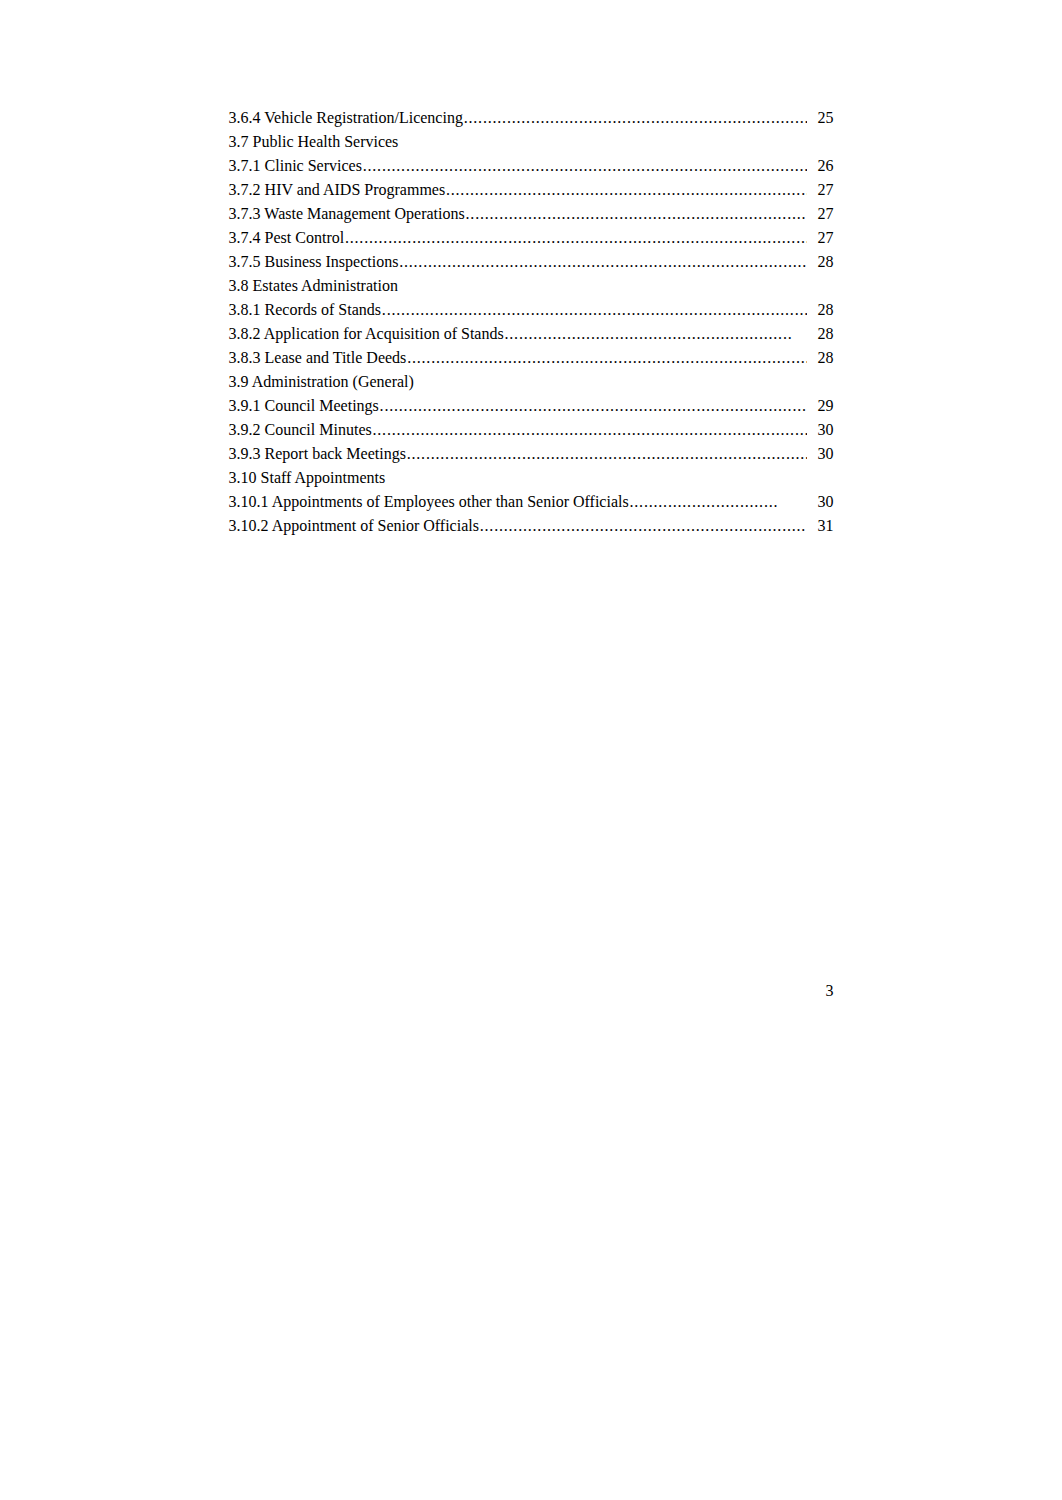3.6.4 Vehicle Registration/Licencing .......................................................................... 25
3.7 Public Health Services
3.7.1 Clinic Services ................................................................................................. 26
3.7.2 HIV and AIDS Programmes ............................................................................. 27
3.7.3 Waste Management Operations ....................................................................... 27
3.7.4 Pest Control ..................................................................................................... 27
3.7.5 Business Inspections ......................................................................................... 28
3.8 Estates Administration
3.8.1 Records of Stands ............................................................................................. 28
3.8.2 Application for Acquisition of Stands ............................................................ 28
3.8.3 Lease and Title Deeds ..................................................................................... 28
3.9 Administration (General)
3.9.1 Council Meetings .............................................................................................. 29
3.9.2 Council Minutes ................................................................................................ 30
3.9.3 Report back Meetings ..................................................................................... 30
3.10 Staff Appointments
3.10.1 Appointments of Employees other than Senior Officials ............................... 30
3.10.2 Appointment of Senior Officials .................................................................... 31
3